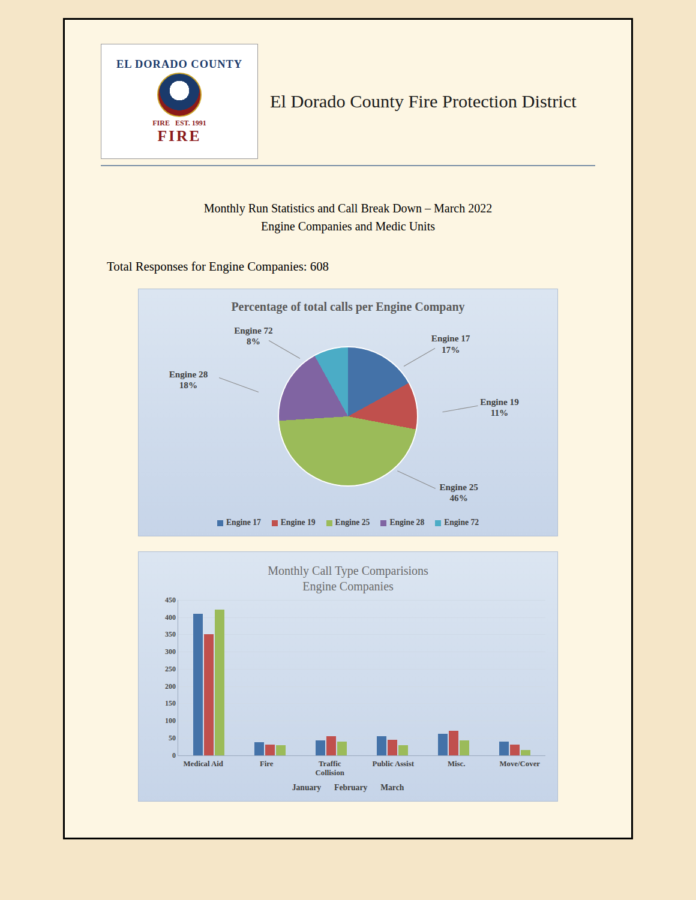EL DORADO COUNTY
FIRE EST. 1991
FIRE
El Dorado County Fire Protection District
Monthly Run Statistics and Call Break Down – March 2022
Engine Companies and Medic Units
Total Responses for Engine Companies: 608
Percentage of total calls per Engine Company
Engine 72
8%
Engine 17
17%
Engine 28
18%
Engine 19
11%
Engine 25
46%
Engine 17
Engine 19
Engine 25
Engine 28
Engine 72
Monthly Call Type Comparisions
Engine Companies
450
400
350
300
250
200
150
100
50
0
Medical Aid
Fire
Traffic
Collision
Public Assist
Misc.
Move/Cover
January
February
March